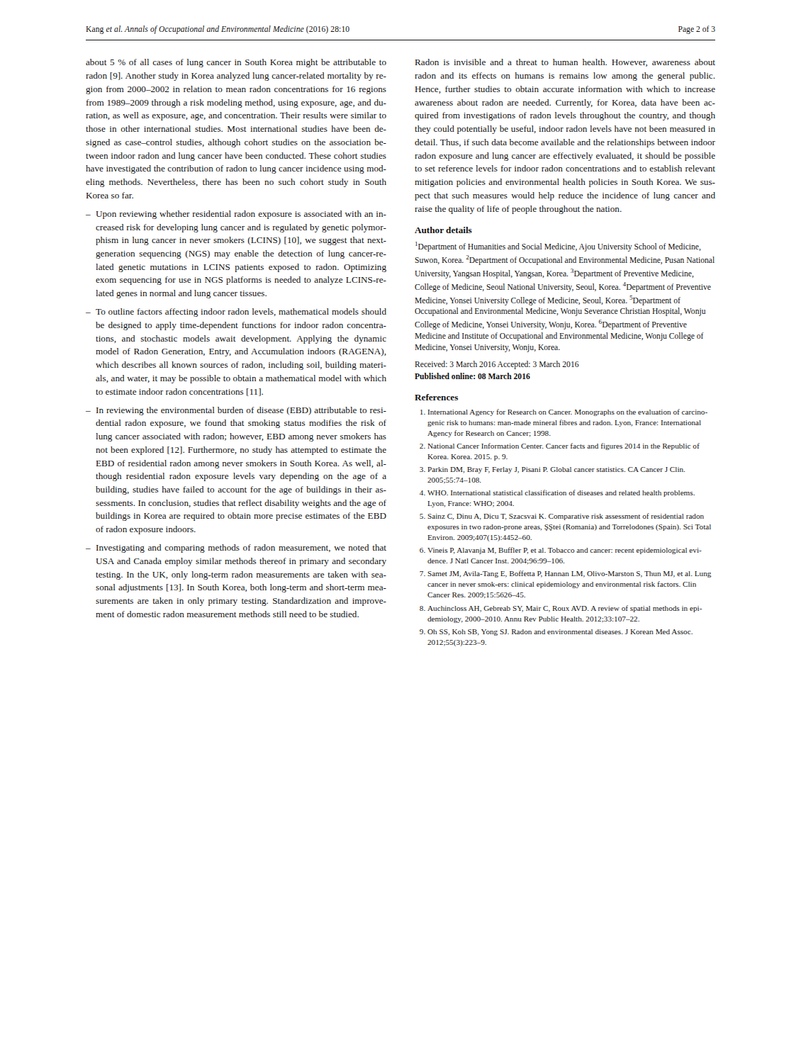Kang et al. Annals of Occupational and Environmental Medicine (2016) 28:10
Page 2 of 3
about 5 % of all cases of lung cancer in South Korea might be attributable to radon [9]. Another study in Korea analyzed lung cancer-related mortality by region from 2000–2002 in relation to mean radon concentrations for 16 regions from 1989–2009 through a risk modeling method, using exposure, age, and duration, as well as exposure, age, and concentration. Their results were similar to those in other international studies. Most international studies have been designed as case–control studies, although cohort studies on the association between indoor radon and lung cancer have been conducted. These cohort studies have investigated the contribution of radon to lung cancer incidence using modeling methods. Nevertheless, there has been no such cohort study in South Korea so far.
Upon reviewing whether residential radon exposure is associated with an increased risk for developing lung cancer and is regulated by genetic polymorphism in lung cancer in never smokers (LCINS) [10], we suggest that next-generation sequencing (NGS) may enable the detection of lung cancer-related genetic mutations in LCINS patients exposed to radon. Optimizing exom sequencing for use in NGS platforms is needed to analyze LCINS-related genes in normal and lung cancer tissues.
To outline factors affecting indoor radon levels, mathematical models should be designed to apply time-dependent functions for indoor radon concentrations, and stochastic models await development. Applying the dynamic model of Radon Generation, Entry, and Accumulation indoors (RAGENA), which describes all known sources of radon, including soil, building materials, and water, it may be possible to obtain a mathematical model with which to estimate indoor radon concentrations [11].
In reviewing the environmental burden of disease (EBD) attributable to residential radon exposure, we found that smoking status modifies the risk of lung cancer associated with radon; however, EBD among never smokers has not been explored [12]. Furthermore, no study has attempted to estimate the EBD of residential radon among never smokers in South Korea. As well, although residential radon exposure levels vary depending on the age of a building, studies have failed to account for the age of buildings in their assessments. In conclusion, studies that reflect disability weights and the age of buildings in Korea are required to obtain more precise estimates of the EBD of radon exposure indoors.
Investigating and comparing methods of radon measurement, we noted that USA and Canada employ similar methods thereof in primary and secondary testing. In the UK, only long-term radon measurements are taken with seasonal adjustments [13]. In South Korea, both long-term and short-term measurements are taken in only primary testing. Standardization and improvement of domestic radon measurement methods still need to be studied.
Radon is invisible and a threat to human health. However, awareness about radon and its effects on humans is remains low among the general public. Hence, further studies to obtain accurate information with which to increase awareness about radon are needed. Currently, for Korea, data have been acquired from investigations of radon levels throughout the country, and though they could potentially be useful, indoor radon levels have not been measured in detail. Thus, if such data become available and the relationships between indoor radon exposure and lung cancer are effectively evaluated, it should be possible to set reference levels for indoor radon concentrations and to establish relevant mitigation policies and environmental health policies in South Korea. We suspect that such measures would help reduce the incidence of lung cancer and raise the quality of life of people throughout the nation.
Author details
1Department of Humanities and Social Medicine, Ajou University School of Medicine, Suwon, Korea. 2Department of Occupational and Environmental Medicine, Pusan National University, Yangsan Hospital, Yangsan, Korea. 3Department of Preventive Medicine, College of Medicine, Seoul National University, Seoul, Korea. 4Department of Preventive Medicine, Yonsei University College of Medicine, Seoul, Korea. 5Department of Occupational and Environmental Medicine, Wonju Severance Christian Hospital, Wonju College of Medicine, Yonsei University, Wonju, Korea. 6Department of Preventive Medicine and Institute of Occupational and Environmental Medicine, Wonju College of Medicine, Yonsei University, Wonju, Korea.
Received: 3 March 2016 Accepted: 3 March 2016
Published online: 08 March 2016
References
International Agency for Research on Cancer. Monographs on the evaluation of carcinogenic risk to humans: man-made mineral fibres and radon. Lyon, France: International Agency for Research on Cancer; 1998.
National Cancer Information Center. Cancer facts and figures 2014 in the Republic of Korea. Korea. 2015. p. 9.
Parkin DM, Bray F, Ferlay J, Pisani P. Global cancer statistics. CA Cancer J Clin. 2005;55:74–108.
WHO. International statistical classification of diseases and related health problems. Lyon, France: WHO; 2004.
Sainz C, Dinu A, Dicu T, Szacsvai K. Comparative risk assessment of residential radon exposures in two radon-prone areas, ŞŞtei (Romania) and Torrelodones (Spain). Sci Total Environ. 2009;407(15):4452–60.
Vineis P, Alavanja M, Buffler P, et al. Tobacco and cancer: recent epidemiological evidence. J Natl Cancer Inst. 2004;96:99–106.
Samet JM, Avila-Tang E, Boffetta P, Hannan LM, Olivo-Marston S, Thun MJ, et al. Lung cancer in never smok-ers: clinical epidemiology and environmental risk factors. Clin Cancer Res. 2009;15:5626–45.
Auchincloss AH, Gebreab SY, Mair C, Roux AVD. A review of spatial methods in epidemiology, 2000–2010. Annu Rev Public Health. 2012;33:107–22.
Oh SS, Koh SB, Yong SJ. Radon and environmental diseases. J Korean Med Assoc. 2012;55(3):223–9.